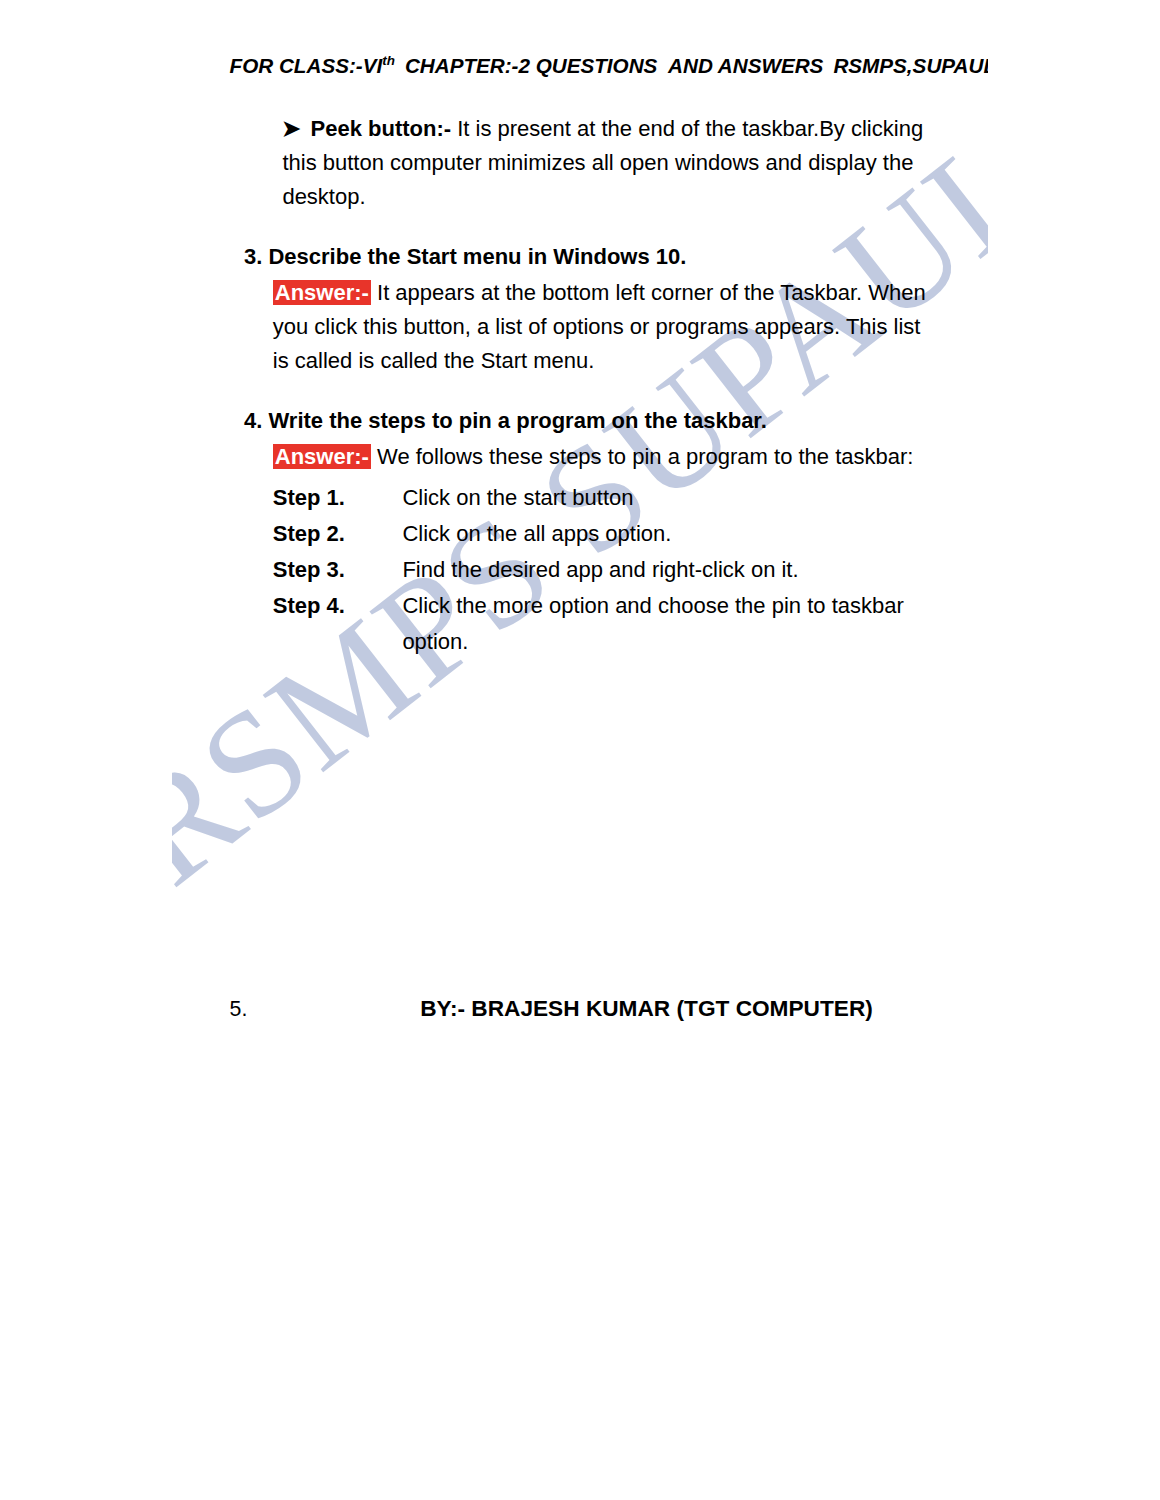RSMPS SUPAUL
FOR CLASS:-VIth CHAPTER:-2 QUESTIONS AND ANSWERS RSMPS,SUPAUL
➤ Peek button:- It is present at the end of the taskbar.By clicking this button computer minimizes all open windows and display the desktop.
Describe the Start menu in Windows 10.
Answer:- It appears at the bottom left corner of the Taskbar. When you click this button, a list of options or programs appears. This list is called is called the Start menu.
Write the steps to pin a program on the taskbar.
Answer:- We follows these steps to pin a program to the taskbar:
Step 1. Click on the start button
Step 2. Click on the all apps option.
Step 3. Find the desired app and right-click on it.
Step 4. Click the more option and choose the pin to taskbar
option.
5. BY:- BRAJESH KUMAR (TGT COMPUTER)